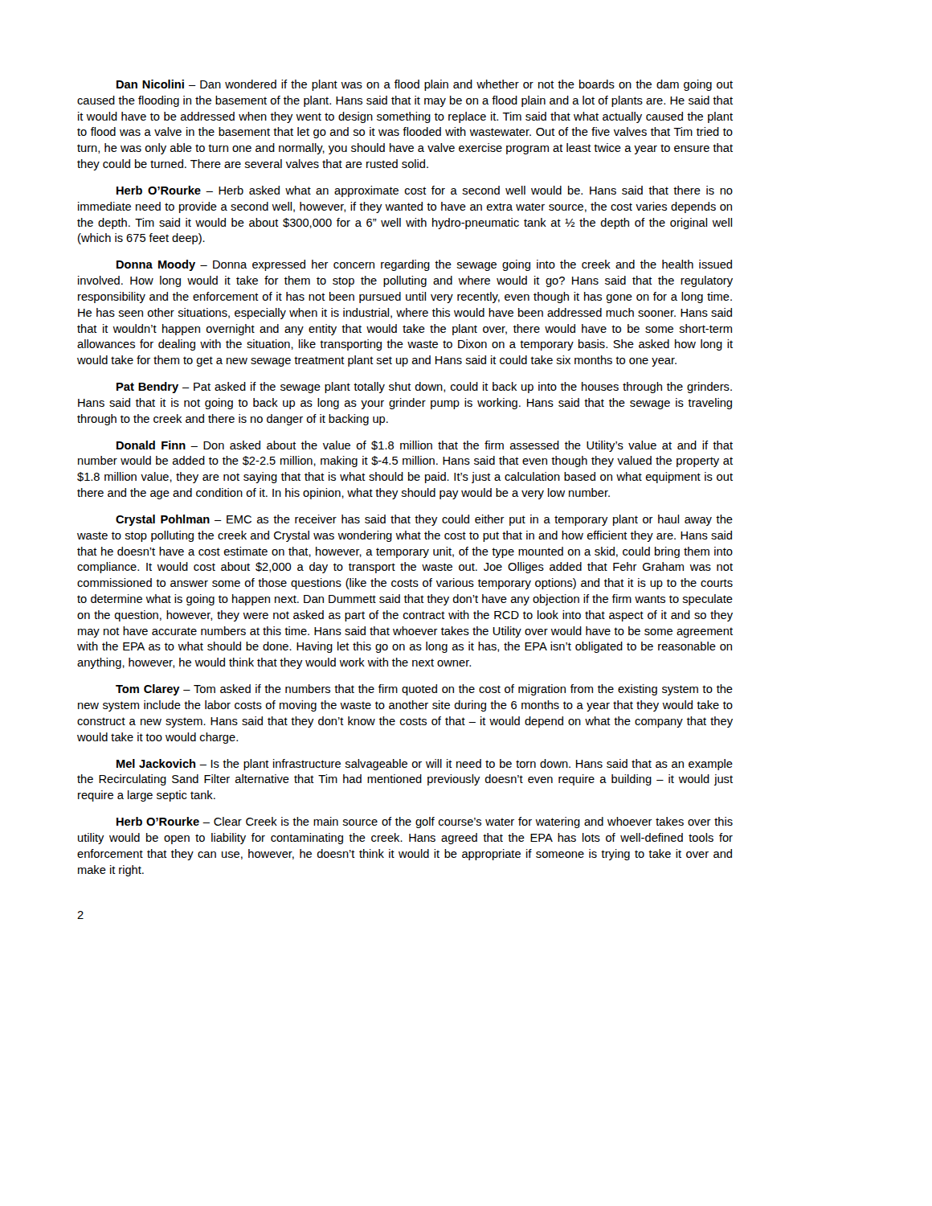Dan Nicolini – Dan wondered if the plant was on a flood plain and whether or not the boards on the dam going out caused the flooding in the basement of the plant. Hans said that it may be on a flood plain and a lot of plants are. He said that it would have to be addressed when they went to design something to replace it. Tim said that what actually caused the plant to flood was a valve in the basement that let go and so it was flooded with wastewater. Out of the five valves that Tim tried to turn, he was only able to turn one and normally, you should have a valve exercise program at least twice a year to ensure that they could be turned. There are several valves that are rusted solid.
Herb O’Rourke – Herb asked what an approximate cost for a second well would be. Hans said that there is no immediate need to provide a second well, however, if they wanted to have an extra water source, the cost varies depends on the depth. Tim said it would be about $300,000 for a 6” well with hydro-pneumatic tank at ½ the depth of the original well (which is 675 feet deep).
Donna Moody – Donna expressed her concern regarding the sewage going into the creek and the health issued involved. How long would it take for them to stop the polluting and where would it go? Hans said that the regulatory responsibility and the enforcement of it has not been pursued until very recently, even though it has gone on for a long time. He has seen other situations, especially when it is industrial, where this would have been addressed much sooner. Hans said that it wouldn’t happen overnight and any entity that would take the plant over, there would have to be some short-term allowances for dealing with the situation, like transporting the waste to Dixon on a temporary basis. She asked how long it would take for them to get a new sewage treatment plant set up and Hans said it could take six months to one year.
Pat Bendry – Pat asked if the sewage plant totally shut down, could it back up into the houses through the grinders. Hans said that it is not going to back up as long as your grinder pump is working. Hans said that the sewage is traveling through to the creek and there is no danger of it backing up.
Donald Finn – Don asked about the value of $1.8 million that the firm assessed the Utility’s value at and if that number would be added to the $2-2.5 million, making it $-4.5 million. Hans said that even though they valued the property at $1.8 million value, they are not saying that that is what should be paid. It’s just a calculation based on what equipment is out there and the age and condition of it. In his opinion, what they should pay would be a very low number.
Crystal Pohlman – EMC as the receiver has said that they could either put in a temporary plant or haul away the waste to stop polluting the creek and Crystal was wondering what the cost to put that in and how efficient they are. Hans said that he doesn’t have a cost estimate on that, however, a temporary unit, of the type mounted on a skid, could bring them into compliance. It would cost about $2,000 a day to transport the waste out. Joe Olliges added that Fehr Graham was not commissioned to answer some of those questions (like the costs of various temporary options) and that it is up to the courts to determine what is going to happen next. Dan Dummett said that they don’t have any objection if the firm wants to speculate on the question, however, they were not asked as part of the contract with the RCD to look into that aspect of it and so they may not have accurate numbers at this time. Hans said that whoever takes the Utility over would have to be some agreement with the EPA as to what should be done. Having let this go on as long as it has, the EPA isn’t obligated to be reasonable on anything, however, he would think that they would work with the next owner.
Tom Clarey – Tom asked if the numbers that the firm quoted on the cost of migration from the existing system to the new system include the labor costs of moving the waste to another site during the 6 months to a year that they would take to construct a new system. Hans said that they don’t know the costs of that – it would depend on what the company that they would take it too would charge.
Mel Jackovich – Is the plant infrastructure salvageable or will it need to be torn down. Hans said that as an example the Recirculating Sand Filter alternative that Tim had mentioned previously doesn’t even require a building – it would just require a large septic tank.
Herb O’Rourke – Clear Creek is the main source of the golf course’s water for watering and whoever takes over this utility would be open to liability for contaminating the creek. Hans agreed that the EPA has lots of well-defined tools for enforcement that they can use, however, he doesn’t think it would it be appropriate if someone is trying to take it over and make it right.
2